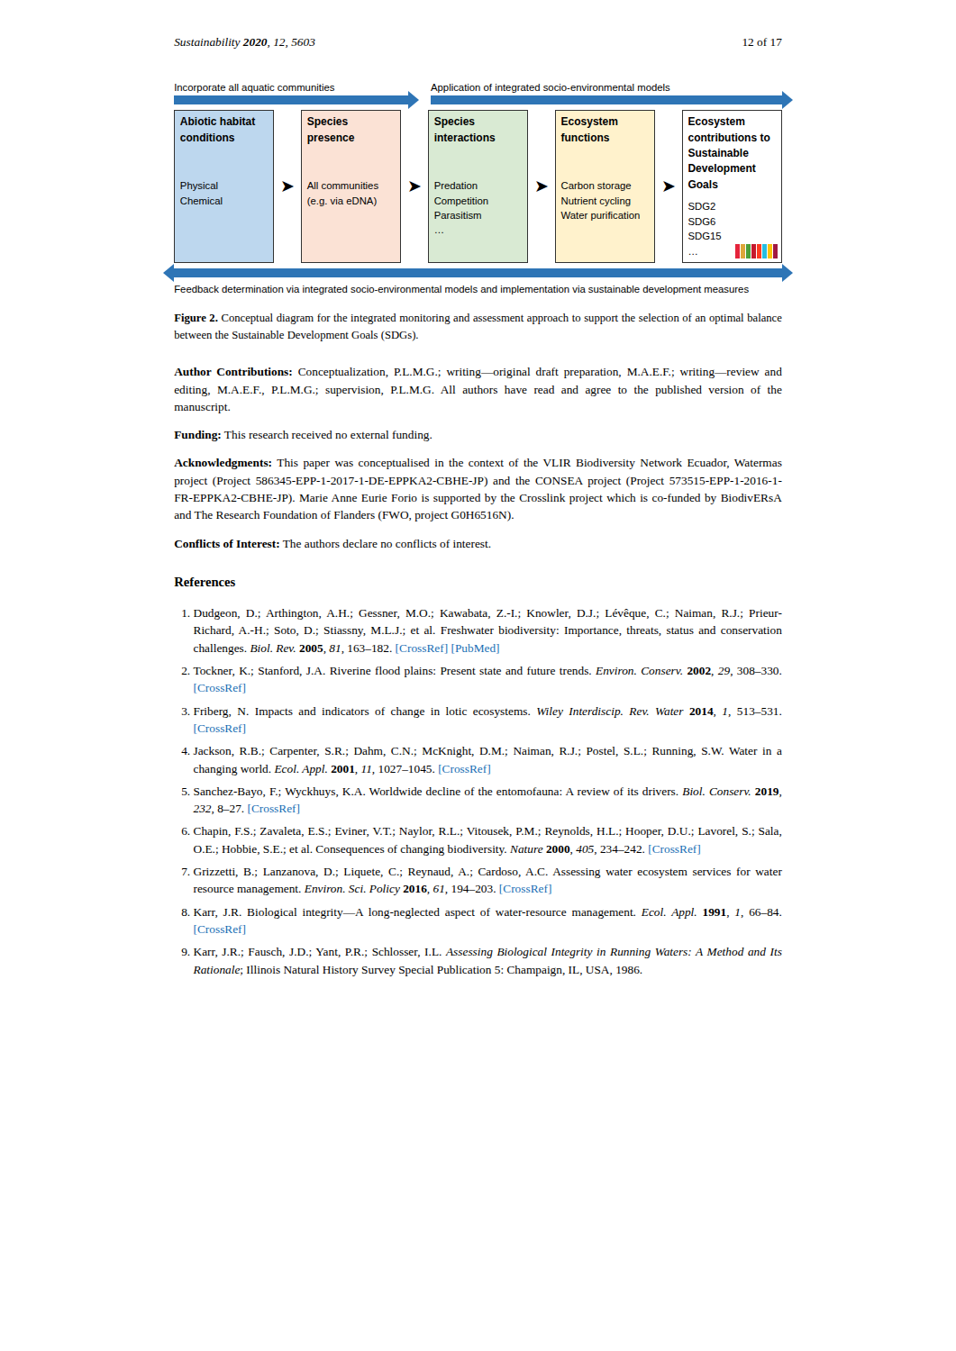Sustainability 2020, 12, 5603
12 of 17
Incorporate all aquatic communities
Application of integrated socio-environmental models
Abiotic habitat conditions
Physical
Chemical
➤
Species presence
All communities
(e.g. via eDNA)
➤
Species interactions
Predation
Competition
Parasitism
…
➤
Ecosystem functions
Carbon storage
Nutrient cycling
Water purification
➤
Ecosystem contributions to Sustainable Development Goals
SDG2
SDG6
SDG15
…
Feedback determination via integrated socio-environmental models and implementation via sustainable development measures
Figure 2. Conceptual diagram for the integrated monitoring and assessment approach to support the selection of an optimal balance between the Sustainable Development Goals (SDGs).
Author Contributions: Conceptualization, P.L.M.G.; writing—original draft preparation, M.A.E.F.; writing—review and editing, M.A.E.F., P.L.M.G.; supervision, P.L.M.G. All authors have read and agree to the published version of the manuscript.
Funding: This research received no external funding.
Acknowledgments: This paper was conceptualised in the context of the VLIR Biodiversity Network Ecuador, Watermas project (Project 586345-EPP-1-2017-1-DE-EPPKA2-CBHE-JP) and the CONSEA project (Project 573515-EPP-1-2016-1-FR-EPPKA2-CBHE-JP). Marie Anne Eurie Forio is supported by the Crosslink project which is co-funded by BiodivERsA and The Research Foundation of Flanders (FWO, project G0H6516N).
Conflicts of Interest: The authors declare no conflicts of interest.
References
Dudgeon, D.; Arthington, A.H.; Gessner, M.O.; Kawabata, Z.-I.; Knowler, D.J.; Lévêque, C.; Naiman, R.J.; Prieur-Richard, A.-H.; Soto, D.; Stiassny, M.L.J.; et al. Freshwater biodiversity: Importance, threats, status and conservation challenges. Biol. Rev. 2005, 81, 163–182. [CrossRef] [PubMed]
Tockner, K.; Stanford, J.A. Riverine flood plains: Present state and future trends. Environ. Conserv. 2002, 29, 308–330. [CrossRef]
Friberg, N. Impacts and indicators of change in lotic ecosystems. Wiley Interdiscip. Rev. Water 2014, 1, 513–531. [CrossRef]
Jackson, R.B.; Carpenter, S.R.; Dahm, C.N.; McKnight, D.M.; Naiman, R.J.; Postel, S.L.; Running, S.W. Water in a changing world. Ecol. Appl. 2001, 11, 1027–1045. [CrossRef]
Sanchez-Bayo, F.; Wyckhuys, K.A. Worldwide decline of the entomofauna: A review of its drivers. Biol. Conserv. 2019, 232, 8–27. [CrossRef]
Chapin, F.S.; Zavaleta, E.S.; Eviner, V.T.; Naylor, R.L.; Vitousek, P.M.; Reynolds, H.L.; Hooper, D.U.; Lavorel, S.; Sala, O.E.; Hobbie, S.E.; et al. Consequences of changing biodiversity. Nature 2000, 405, 234–242. [CrossRef]
Grizzetti, B.; Lanzanova, D.; Liquete, C.; Reynaud, A.; Cardoso, A.C. Assessing water ecosystem services for water resource management. Environ. Sci. Policy 2016, 61, 194–203. [CrossRef]
Karr, J.R. Biological integrity—A long-neglected aspect of water-resource management. Ecol. Appl. 1991, 1, 66–84. [CrossRef]
Karr, J.R.; Fausch, J.D.; Yant, P.R.; Schlosser, I.L. Assessing Biological Integrity in Running Waters: A Method and Its Rationale; Illinois Natural History Survey Special Publication 5: Champaign, IL, USA, 1986.